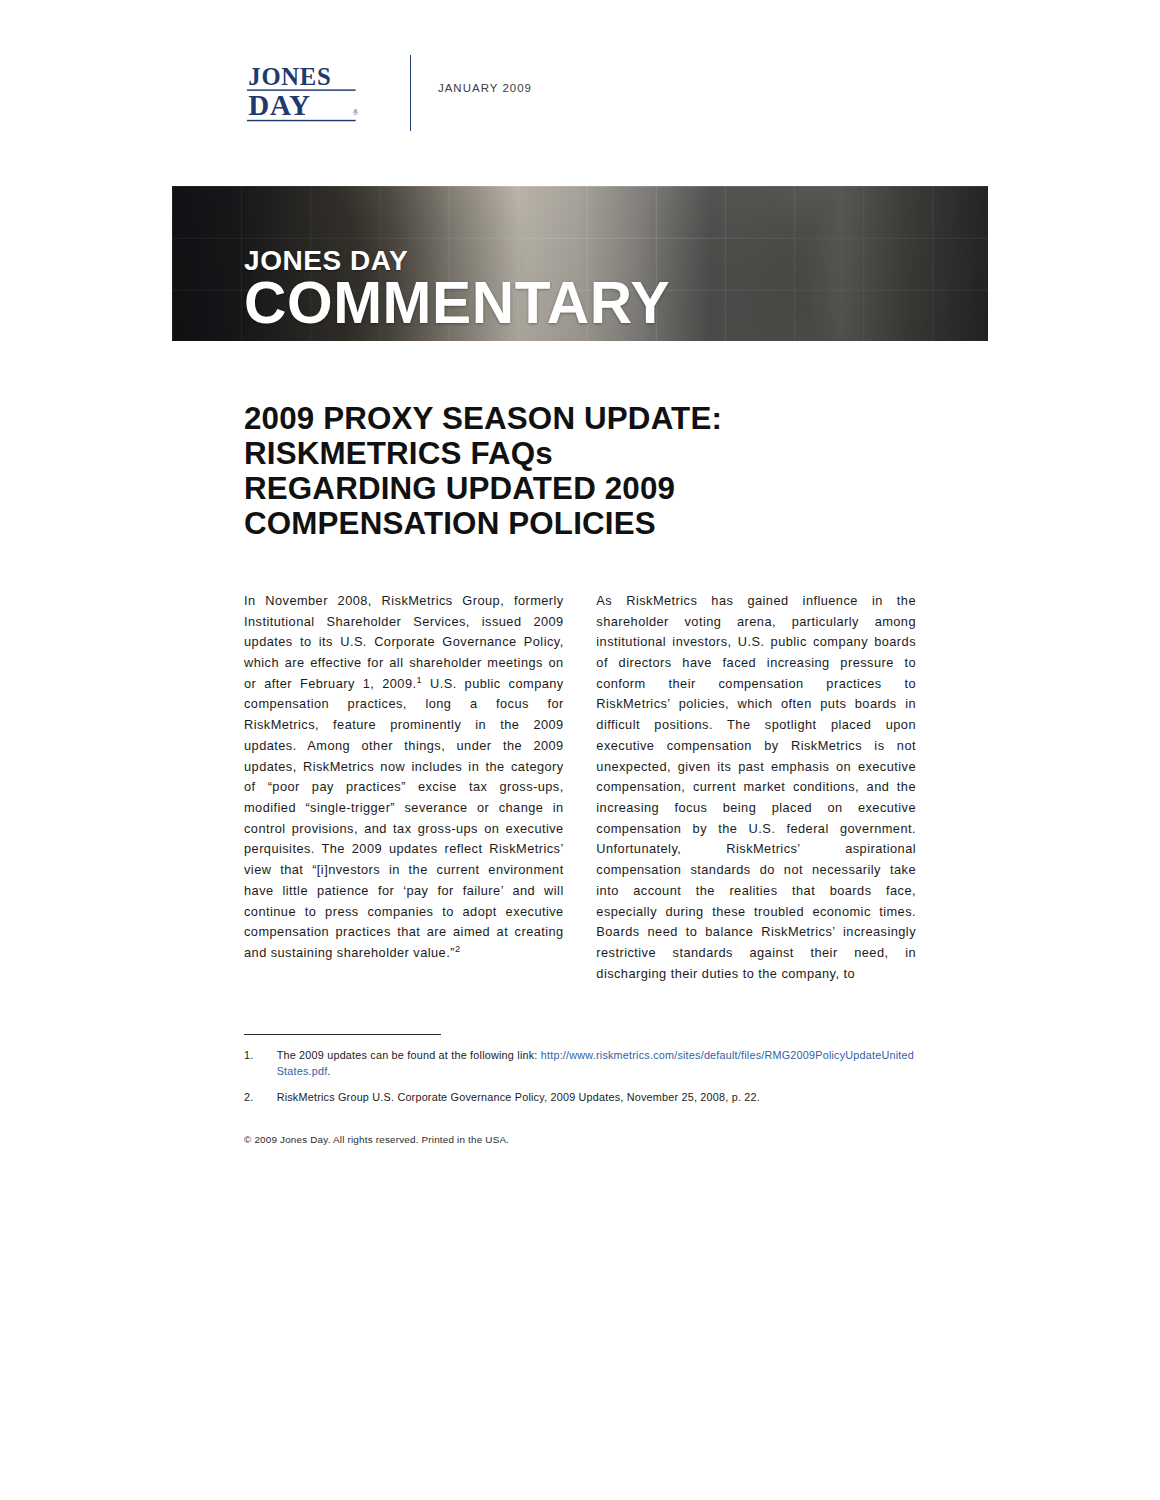JONES DAY ®
JANUARY 2009
JONES DAY
COMMENTARY
2009 PROXY SEASON UPDATE: RISKMETRICS FAQs
REGARDING UPDATED 2009 COMPENSATION POLICIES
In November 2008, RiskMetrics Group, formerly Institutional Shareholder Services, issued 2009 updates to its U.S. Corporate Governance Policy, which are effective for all shareholder meetings on or after February 1, 2009.1 U.S. public company compensation practices, long a focus for RiskMetrics, feature prominently in the 2009 updates. Among other things, under the 2009 updates, RiskMetrics now includes in the category of “poor pay practices” excise tax gross-ups, modified “single-trigger” severance or change in control provisions, and tax gross-ups on executive perquisites. The 2009 updates reflect RiskMetrics’ view that “[i]nvestors in the current environment have little patience for ‘pay for failure’ and will continue to press companies to adopt executive compensation practices that are aimed at creating and sustaining shareholder value.”2
As RiskMetrics has gained influence in the shareholder voting arena, particularly among institutional investors, U.S. public company boards of directors have faced increasing pressure to conform their compensation practices to RiskMetrics’ policies, which often puts boards in difficult positions. The spotlight placed upon executive compensation by RiskMetrics is not unexpected, given its past emphasis on executive compensation, current market conditions, and the increasing focus being placed on executive compensation by the U.S. federal government. Unfortunately, RiskMetrics’ aspirational compensation standards do not necessarily take into account the realities that boards face, especially during these troubled economic times. Boards need to balance RiskMetrics’ increasingly restrictive standards against their need, in discharging their duties to the company, to
1. The 2009 updates can be found at the following link: http://www.riskmetrics.com/sites/default/files/RMG2009PolicyUpdateUnitedStates.pdf.
2. RiskMetrics Group U.S. Corporate Governance Policy, 2009 Updates, November 25, 2008, p. 22.
© 2009 Jones Day. All rights reserved. Printed in the USA.